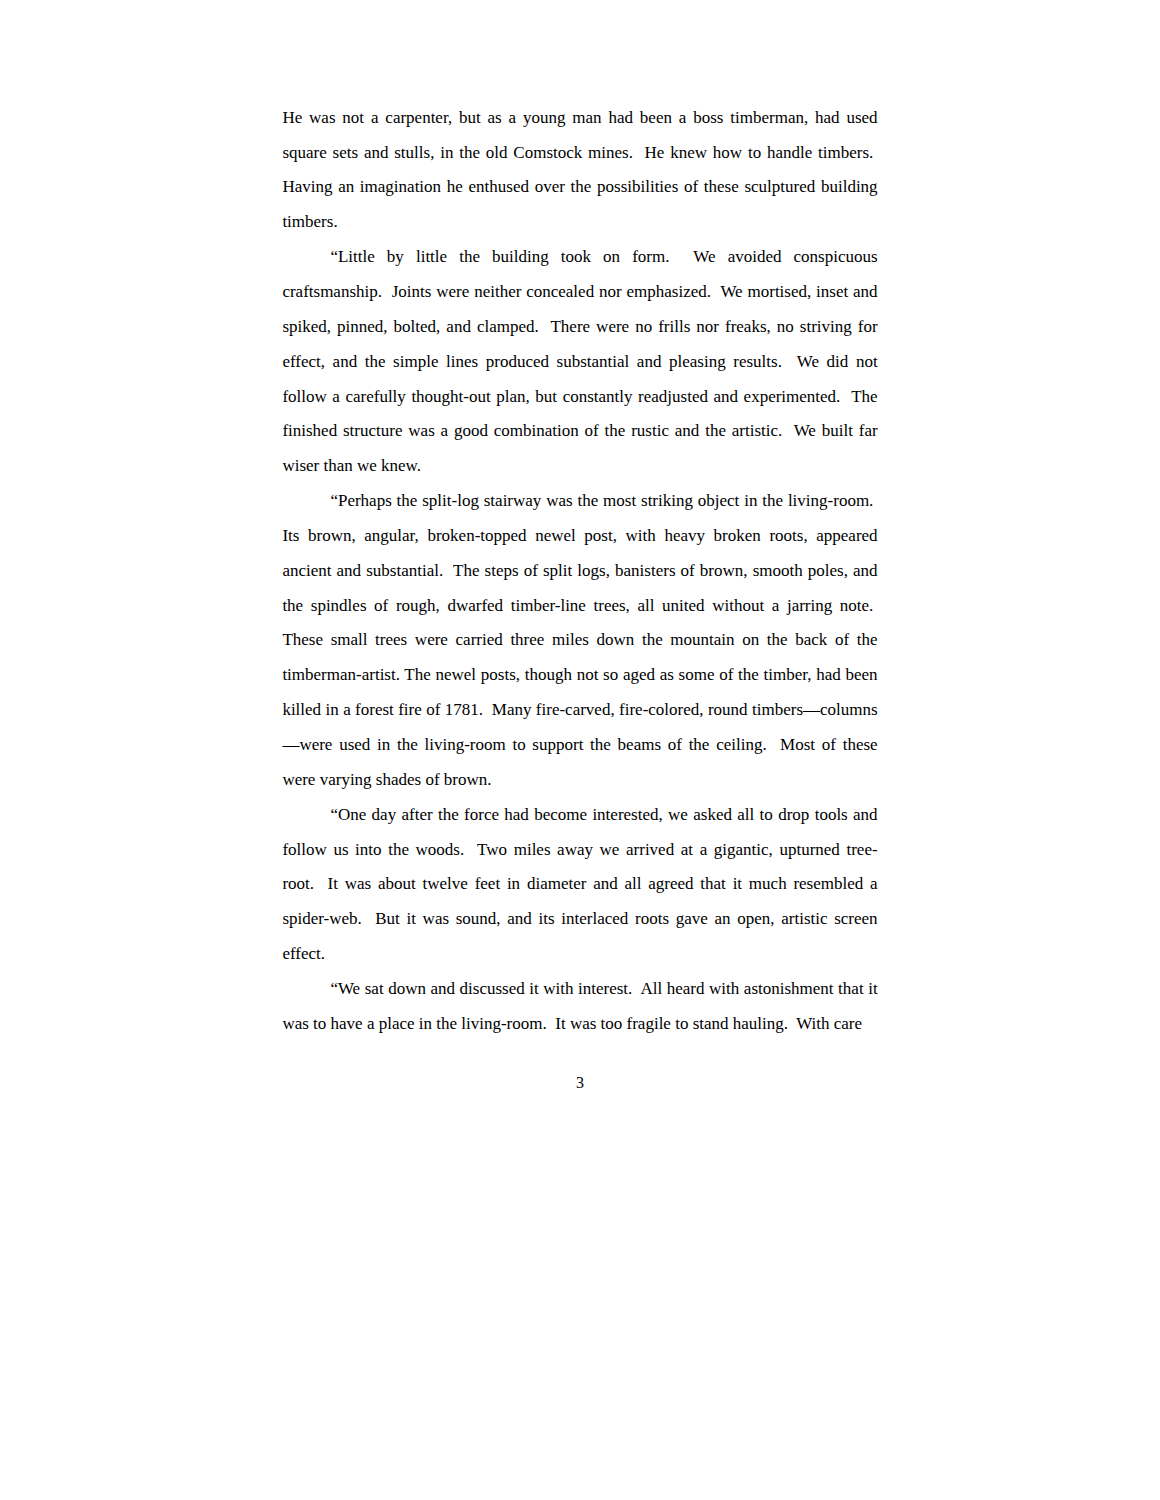He was not a carpenter, but as a young man had been a boss timberman, had used square sets and stulls, in the old Comstock mines. He knew how to handle timbers. Having an imagination he enthused over the possibilities of these sculptured building timbers.
“Little by little the building took on form. We avoided conspicuous craftsmanship. Joints were neither concealed nor emphasized. We mortised, inset and spiked, pinned, bolted, and clamped. There were no frills nor freaks, no striving for effect, and the simple lines produced substantial and pleasing results. We did not follow a carefully thought-out plan, but constantly readjusted and experimented. The finished structure was a good combination of the rustic and the artistic. We built far wiser than we knew.
“Perhaps the split-log stairway was the most striking object in the living-room. Its brown, angular, broken-topped newel post, with heavy broken roots, appeared ancient and substantial. The steps of split logs, banisters of brown, smooth poles, and the spindles of rough, dwarfed timber-line trees, all united without a jarring note. These small trees were carried three miles down the mountain on the back of the timberman-artist. The newel posts, though not so aged as some of the timber, had been killed in a forest fire of 1781. Many fire-carved, fire-colored, round timbers—columns—were used in the living-room to support the beams of the ceiling. Most of these were varying shades of brown.
“One day after the force had become interested, we asked all to drop tools and follow us into the woods. Two miles away we arrived at a gigantic, upturned tree-root. It was about twelve feet in diameter and all agreed that it much resembled a spider-web. But it was sound, and its interlaced roots gave an open, artistic screen effect.
“We sat down and discussed it with interest. All heard with astonishment that it was to have a place in the living-room. It was too fragile to stand hauling. With care
3